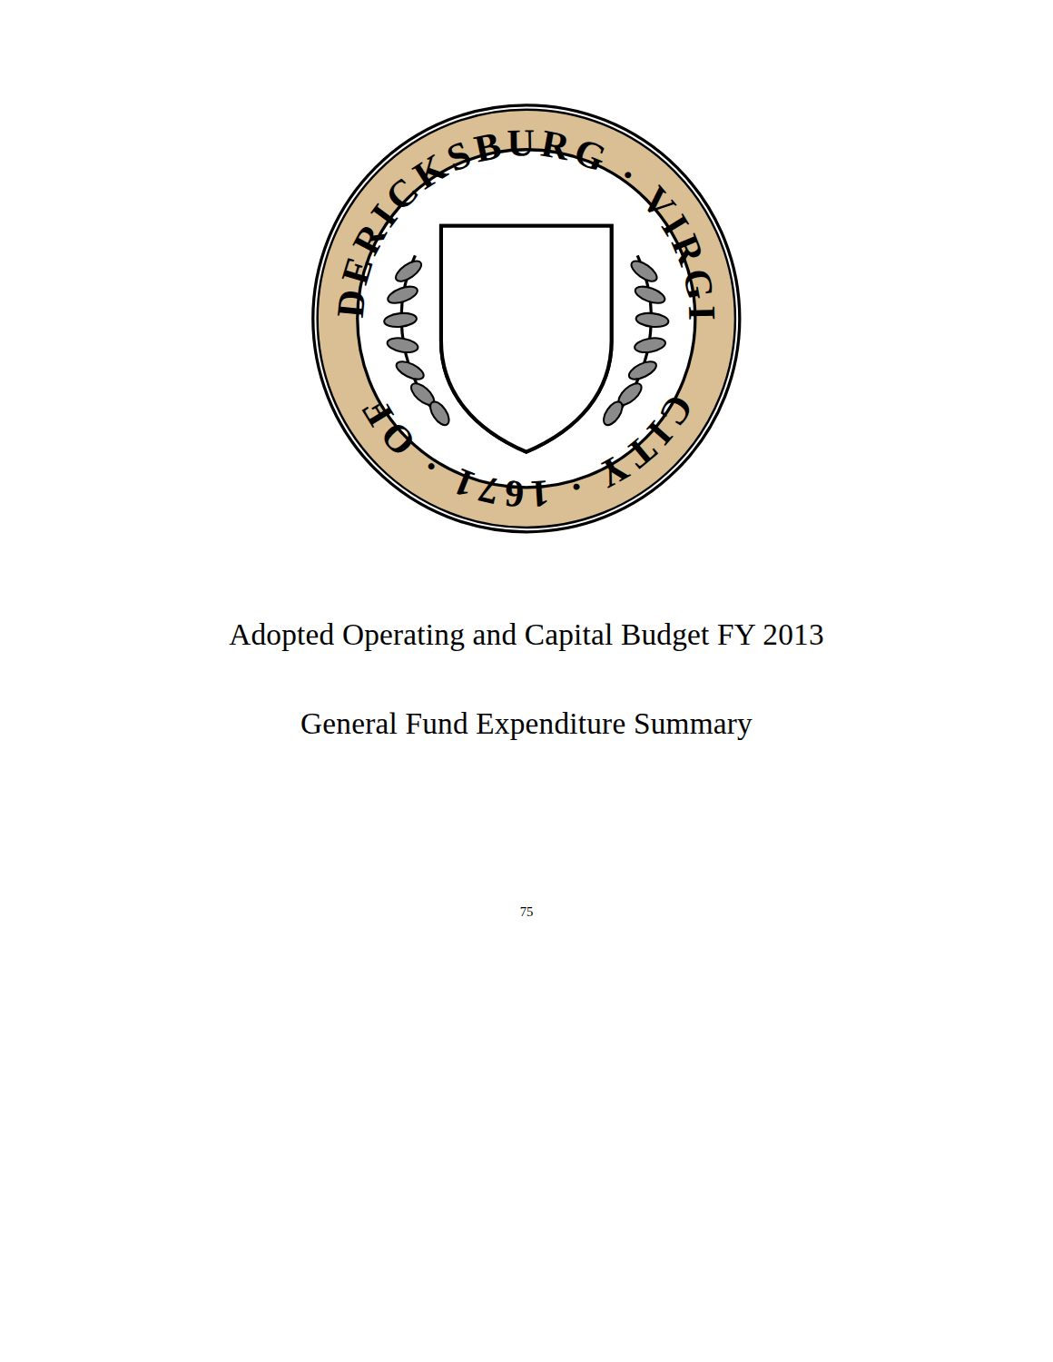Seal of the City of Fredericksburg, Virginia, 1671 FREDERICKSBURG · VIRGINIA CITY · 1671 · OF
Adopted Operating and Capital Budget FY 2013
General Fund Expenditure Summary
75